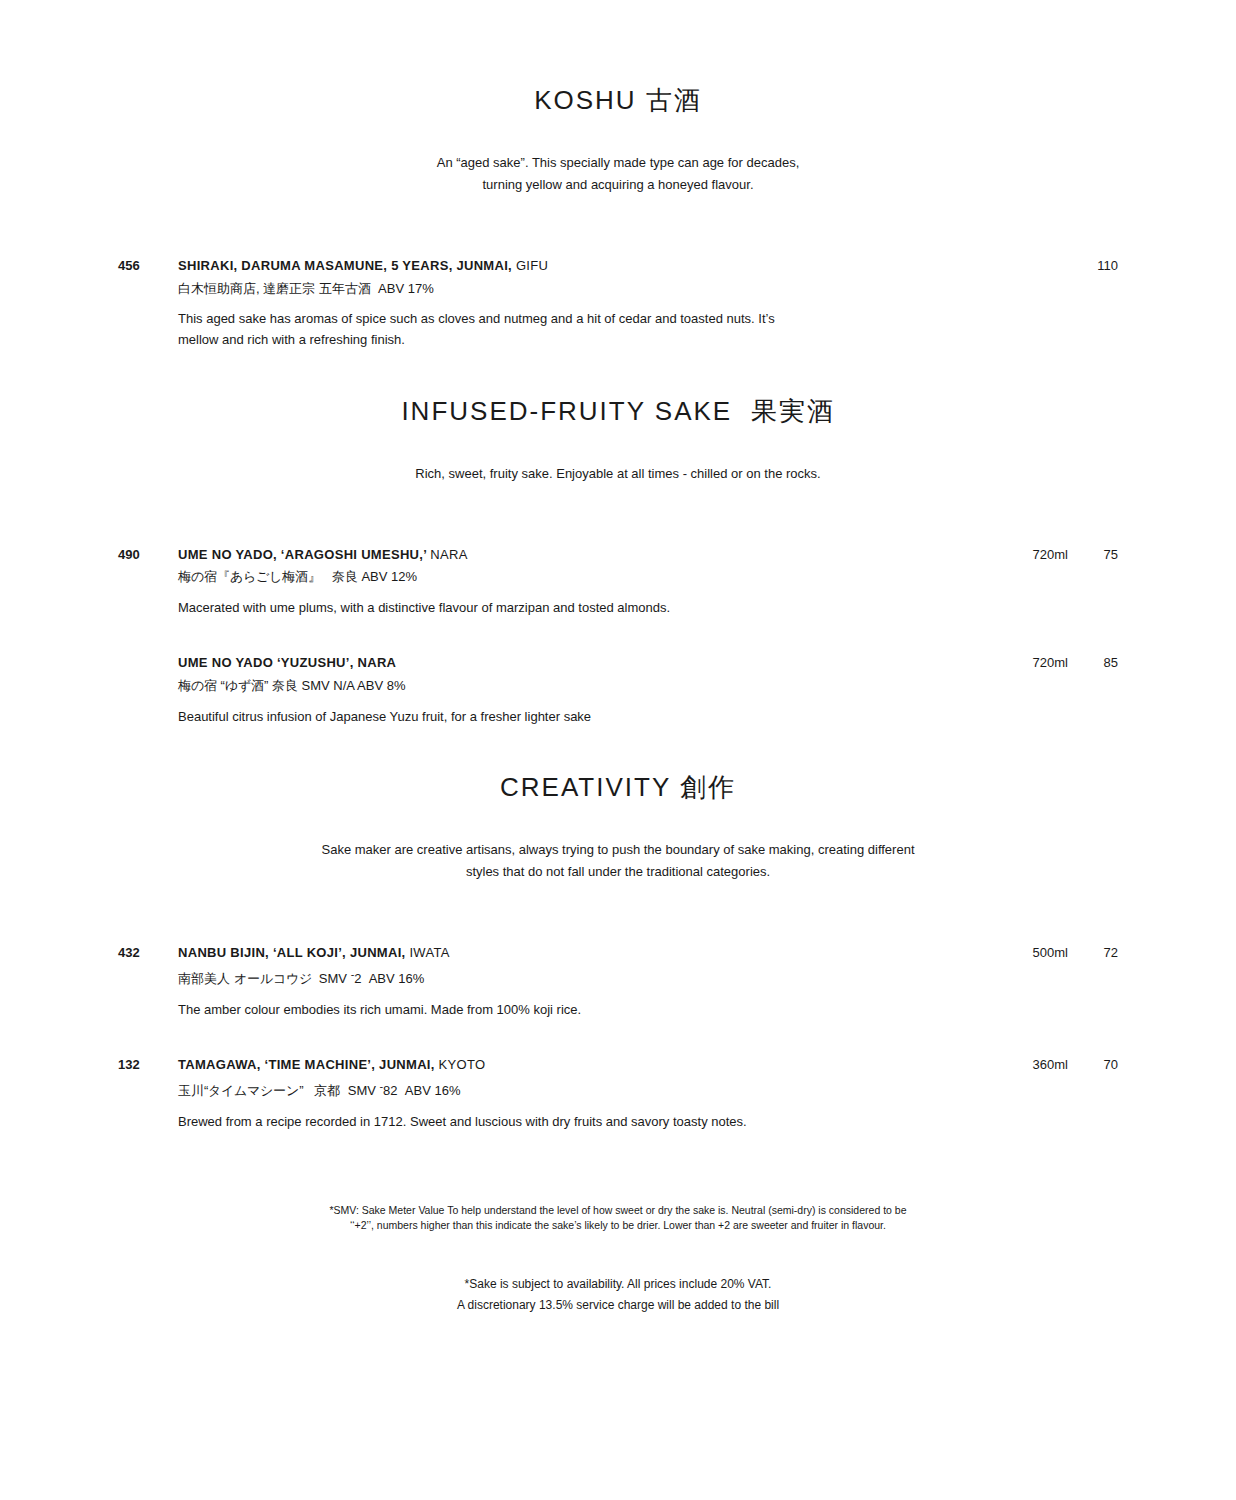KOSHU 古酒
An “aged sake”. This specially made type can age for decades,
turning yellow and acquiring a honeyed flavour.
456
SHIRAKI, DARUMA MASAMUNE, 5 YEARS, JUNMAI, GIFU
白木恒助商店, 達磨正宗 五年古酒 ABV 17%
This aged sake has aromas of spice such as cloves and nutmeg and a hit of cedar and toasted nuts. It’s mellow and rich with a refreshing finish.
110
INFUSED-FRUITY SAKE 果実酒
Rich, sweet, fruity sake. Enjoyable at all times - chilled or on the rocks.
490
UME NO YADO, ‘ARAGOSHI UMESHU,’ NARA
梅の宿『あらごし梅酒』 奈良 ABV 12%
Macerated with ume plums, with a distinctive flavour of marzipan and tosted almonds.
720ml
75
UME NO YADO ‘YUZUSHU’, NARA
梅の宿 “ゆず酒” 奈良 SMV N/A ABV 8%
Beautiful citrus infusion of Japanese Yuzu fruit, for a fresher lighter sake
720ml
85
CREATIVITY 創作
Sake maker are creative artisans, always trying to push the boundary of sake making, creating different styles that do not fall under the traditional categories.
432
NANBU BIJIN, ‘ALL KOJI’, JUNMAI, IWATA
南部美人 オールコウジ SMV -2 ABV 16%
The amber colour embodies its rich umami. Made from 100% koji rice.
500ml
72
132
TAMAGAWA, ‘TIME MACHINE’, JUNMAI, KYOTO
玉川“タイムマシーン” 京都 SMV -82 ABV 16%
Brewed from a recipe recorded in 1712. Sweet and luscious with dry fruits and savory toasty notes.
360ml
70
*SMV: Sake Meter Value To help understand the level of how sweet or dry the sake is. Neutral (semi-dry) is considered to be
‘‘+2’’, numbers higher than this indicate the sake’s likely to be drier. Lower than +2 are sweeter and fruiter in flavour.
*Sake is subject to availability. All prices include 20% VAT.
A discretionary 13.5% service charge will be added to the bill